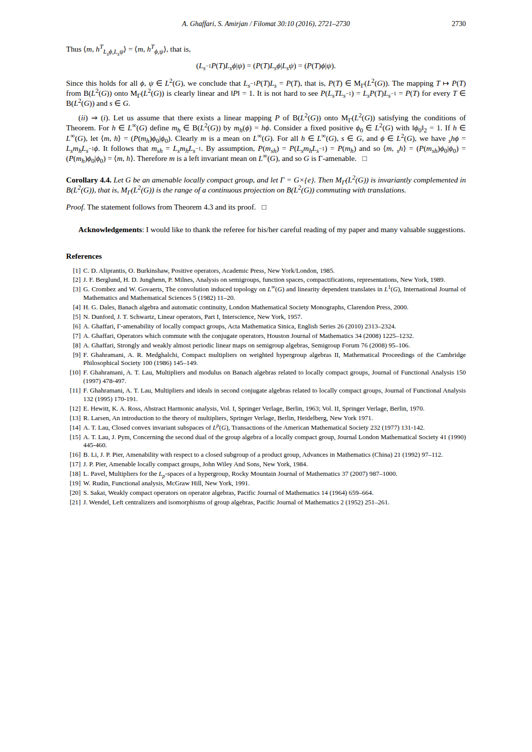A. Ghaffari, S. Amirjan / Filomat 30:10 (2016), 2721–2730 2730
Thus ⟨m, hTLsϕ,Lsψ⟩ = ⟨m, hTϕ,ψ⟩, that is,
(Ls−1P(T)Lsϕ|ψ) = (P(T)Lsϕ|Lsψ) = (P(T)ϕ|ψ).
Since this holds for all ϕ, ψ ∈ L2(G), we conclude that Ls−1P(T)Ls = P(T), that is, P(T) ∈ MΓ(L2(G)). The mapping T ↦ P(T) from B(L2(G)) onto MΓ(L2(G)) is clearly linear and ‖P‖ = 1. It is not hard to see P(LsTLs−1) = LsP(T)Ls−1 = P(T) for every T ∈ B(L2(G)) and s ∈ G.
(ii) ⇒ (i). Let us assume that there exists a linear mapping P of B(L2(G)) onto MΓ(L2(G)) satisfying the conditions of Theorem. For h ∈ L∞(G) define mh ∈ B(L2(G)) by mh(ϕ) = hϕ. Consider a fixed positive ϕ0 ∈ L2(G) with ‖ϕ0‖2 = 1. If h ∈ L∞(G), let ⟨m, h⟩ = (P(mh)ϕ0|ϕ0). Clearly m is a mean on L∞(G). For all h ∈ L∞(G), s ∈ G, and ϕ ∈ L2(G), we have shϕ = LsmhLs−1ϕ. It follows that msh = LsmhLs−1. By assumption, P(msh) = P(LsmhLs−1) = P(mh) and so ⟨m, sh⟩ = (P(msh)ϕ0|ϕ0) = (P(mh)ϕ0|ϕ0) = ⟨m, h⟩. Therefore m is a left invariant mean on L∞(G), and so G is Γ-amenable. □
Corollary 4.4. Let G be an amenable locally compact group, and let Γ = G×{e}. Then MΓ(L2(G)) is invariantly complemented in B(L2(G)), that is, MΓ(L2(G)) is the range of a continuous projection on B(L2(G)) commuting with translations.
Proof. The statement follows from Theorem 4.3 and its proof. □
Acknowledgements: I would like to thank the referee for his/her careful reading of my paper and many valuable suggestions.
References
[1] C. D. Aliprantis, O. Burkinshaw, Positive operators, Academic Press, New York/London, 1985.
[2] J. F. Berglund, H. D. Junghenn, P. Milnes, Analysis on semigroups, function spaces, compactifications, representations, New York, 1989.
[3] G. Crombez and W. Govaerts, The convolution induced topology on L∞(G) and linearity dependent translates in L1(G), International Journal of Mathematics and Mathematical Sciences 5 (1982) 11–20.
[4] H. G. Dales, Banach algebra and automatic continuity, London Mathematical Society Monographs, Clarendon Press, 2000.
[5] N. Dunford, J. T. Schwartz, Linear operators, Part I, Interscience, New York, 1957.
[6] A. Ghaffari, Γ-amenability of locally compact groups, Acta Mathematica Sinica, English Series 26 (2010) 2313–2324.
[7] A. Ghaffari, Operators which commute with the conjugate operators, Houston Journal of Mathematics 34 (2008) 1225–1232.
[8] A. Ghaffari, Strongly and weakly almost periodic linear maps on semigroup algebras, Semigroup Forum 76 (2008) 95–106.
[9] F. Ghahramani, A. R. Medghalchi, Compact multipliers on weighted hypergroup algebras II, Mathematical Proceedings of the Cambridge Philosophical Society 100 (1986) 145–149.
[10] F. Ghahramani, A. T. Lau, Multipliers and modulus on Banach algebras related to locally compact groups, Journal of Functional Analysis 150 (1997) 478-497.
[11] F. Ghahramani, A. T. Lau, Multipliers and ideals in second conjugate algebras related to locally compact groups, Journal of Functional Analysis 132 (1995) 170-191.
[12] E. Hewitt, K. A. Ross, Abstract Harmonic analysis, Vol. I, Springer Verlage, Berlin, 1963; Vol. II, Springer Verlage, Berlin, 1970.
[13] R. Larsen, An introduction to the theory of multipliers, Springer Verlage, Berlin, Heidelberg, New York 1971.
[14] A. T. Lau, Closed convex invariant subspaces of Lp(G), Transactions of the American Mathematical Society 232 (1977) 131-142.
[15] A. T. Lau, J. Pym, Concerning the second dual of the group algebra of a locally compact group, Journal London Mathematical Society 41 (1990) 445-460.
[16] B. Li, J. P. Pier, Amenability with respect to a closed subgroup of a product group, Advances in Mathematics (China) 21 (1992) 97–112.
[17] J. P. Pier, Amenable locally compact groups, John Wiley And Sons, New York, 1984.
[18] L. Pavel, Multipliers for the Lp-spaces of a hypergroup, Rocky Mountain Journal of Mathematics 37 (2007) 987–1000.
[19] W. Rudin, Functional analysis, McGraw Hill, New York, 1991.
[20] S. Sakai, Weakly compact operators on operator algebras, Pacific Journal of Mathematics 14 (1964) 659–664.
[21] J. Wendel, Left centralizers and isomorphisms of group algebras, Pacific Journal of Mathematics 2 (1952) 251–261.